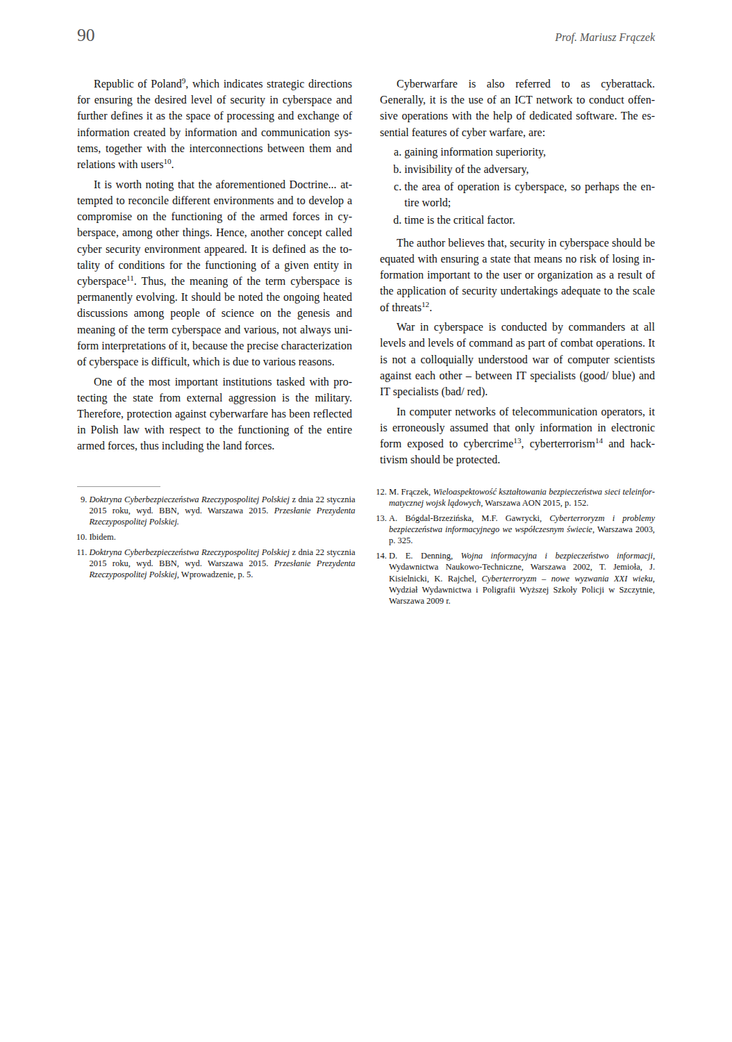90
Prof. Mariusz Frączek
Republic of Poland9, which indicates strategic directions for ensuring the desired level of security in cyberspace and further defines it as the space of processing and exchange of information created by information and communication systems, together with the interconnections between them and relations with users10.
It is worth noting that the aforementioned Doctrine... attempted to reconcile different environments and to develop a compromise on the functioning of the armed forces in cyberspace, among other things. Hence, another concept called cyber security environment appeared. It is defined as the totality of conditions for the functioning of a given entity in cyberspace11. Thus, the meaning of the term cyberspace is permanently evolving. It should be noted the ongoing heated discussions among people of science on the genesis and meaning of the term cyberspace and various, not always uniform interpretations of it, because the precise characterization of cyberspace is difficult, which is due to various reasons.
One of the most important institutions tasked with protecting the state from external aggression is the military. Therefore, protection against cyberwarfare has been reflected in Polish law with respect to the functioning of the entire armed forces, thus including the land forces.
Cyberwarfare is also referred to as cyberattack. Generally, it is the use of an ICT network to conduct offensive operations with the help of dedicated software. The essential features of cyber warfare, are:
gaining information superiority,
invisibility of the adversary,
the area of operation is cyberspace, so perhaps the entire world;
time is the critical factor.
The author believes that, security in cyberspace should be equated with ensuring a state that means no risk of losing information important to the user or organization as a result of the application of security undertakings adequate to the scale of threats12.
War in cyberspace is conducted by commanders at all levels and levels of command as part of combat operations. It is not a colloquially understood war of computer scientists against each other – between IT specialists (good/ blue) and IT specialists (bad/ red).
In computer networks of telecommunication operators, it is erroneously assumed that only information in electronic form exposed to cybercrime13, cyberterrorism14 and hacktivism should be protected.
Doktryna Cyberbezpieczeństwa Rzeczypospolitej Polskiej z dnia 22 stycznia 2015 roku, wyd. BBN, wyd. Warszawa 2015. Przesłanie Prezydenta Rzeczypospolitej Polskiej.
Ibidem.
Doktryna Cyberbezpieczeństwa Rzeczypospolitej Polskiej z dnia 22 stycznia 2015 roku, wyd. BBN, wyd. Warszawa 2015. Przesłanie Prezydenta Rzeczypospolitej Polskiej, Wprowadzenie, p. 5.
M. Frączek, Wieloaspektowość kształtowania bezpieczeństwa sieci teleinformatycznej wojsk lądowych, Warszawa AON 2015, p. 152.
A. Bógdal-Brzezińska, M.F. Gawrycki, Cyberterroryzm i problemy bezpieczeństwa informacyjnego we współczesnym świecie, Warszawa 2003, p. 325.
D. E. Denning, Wojna informacyjna i bezpieczeństwo informacji, Wydawnictwa Naukowo-Techniczne, Warszawa 2002, T. Jemioła, J. Kisielnicki, K. Rajchel, Cyberterroryzm – nowe wyzwania XXI wieku, Wydział Wydawnictwa i Poligrafii Wyższej Szkoły Policji w Szczytnie, Warszawa 2009 r.